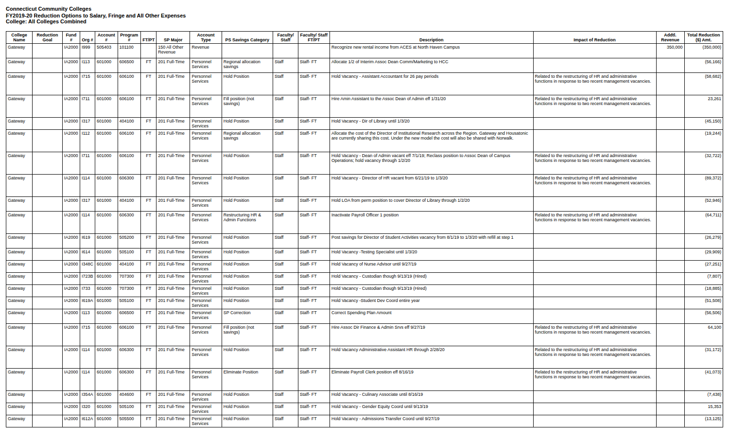Connecticut Community Colleges
FY2019-20 Reduction Options to Salary, Fringe and All Other Expenses
College: All Colleges Combined
| College Name | Reduction Goal | Fund # | Org # | Account # | Program # | FT/PT | SP Major | Account Type | PS Savings Category | Faculty/ Staff | Faculty/ Staff FT/PT | Description | Impact of Reduction | Addtl. Revenue | Total Reduction ($) Amt. |
| --- | --- | --- | --- | --- | --- | --- | --- | --- | --- | --- | --- | --- | --- | --- | --- |
| Gateway | | IA2000 | I999 | 505403 | 101100 | | 150 All Other Revenue | Revenue | | | | Recognize new rental income from ACES at North Haven Campus | | 350,000 | (350,000) |
| Gateway | | IA2000 | I113 | 601000 | 606500 | FT | 201 Full-Time | Personnel Services | Regional allocation savings | Staff | Staff- FT | Allocate 1/2 of Interim Assoc Dean Comm/Marketing to HCC | | | (56,166) |
| Gateway | | IA2000 | I715 | 601000 | 606100 | FT | 201 Full-Time | Personnel Services | Hold Position | Staff | Staff- FT | Hold Vacancy - Assistant Accountant for 26 pay periods | Related to the restructuring of HR and administrative functions in response to two recent management vacancies. | | (58,682) |
| Gateway | | IA2000 | I711 | 601000 | 606100 | FT | 201 Full-Time | Personnel Services | Fill position (not savings) | Staff | Staff- FT | Hire Amin Assistant to the Assoc Dean of Admin eff 1/31/20 | Related to the restructuring of HR and administrative functions in response to two recent management vacancies. | | 23,261 |
| Gateway | | IA2000 | I317 | 601000 | 404100 | FT | 201 Full-Time | Personnel Services | Hold Position | Staff | Staff- FT | Hold Vacancy - Dir of Library until 1/3/20 | | | (45,150) |
| Gateway | | IA2000 | I112 | 601000 | 606100 | FT | 201 Full-Time | Personnel Services | Regional allocation savings | Staff | Staff- FT | Allocate the cost of the Director of Institutional Research across the Region. Gateway and Housatonic are currently sharing this cost. Under the new model the cost will also be shared with Norwalk. | | | (19,244) |
| Gateway | | IA2000 | I711 | 601000 | 606100 | FT | 201 Full-Time | Personnel Services | Hold Position | Staff | Staff- FT | Hold Vacancy - Dean of Admin vacant eff 7/1/19; Reclass position to Assoc Dean of Campus Operations; hold vacancy through 1/2/20 | Related to the restructuring of HR and administrative functions in response to two recent management vacancies. | | (32,722) |
| Gateway | | IA2000 | I114 | 601000 | 606300 | FT | 201 Full-Time | Personnel Services | Hold Position | Staff | Staff- FT | Hold Vacancy - Director of HR vacant from 6/21/19 to 1/3/20 | Related to the restructuring of HR and administrative functions in response to two recent management vacancies. | | (89,372) |
| Gateway | | IA2000 | I317 | 601000 | 404100 | FT | 201 Full-Time | Personnel Services | Hold Position | Staff | Staff- FT | Hold LOA from perm position to cover Director of Library through 1/2/20 | | | (52,946) |
| Gateway | | IA2000 | I114 | 601000 | 606300 | FT | 201 Full-Time | Personnel Services | Restructuring HR & Admin Functions | Staff | Staff- FT | Inactivate Payroll Officer 1 position | Related to the restructuring of HR and administrative functions in response to two recent management vacancies. | | (64,711) |
| Gateway | | IA2000 | I619 | 601000 | 505200 | FT | 201 Full-Time | Personnel Services | Hold Position | Staff | Staff- FT | Post savings for Director of Student Activities vacancy from 8/1/19 to 1/3/20 with refill at step 1 | | | (26,279) |
| Gateway | | IA2000 | I614 | 601000 | 505100 | FT | 201 Full-Time | Personnel Services | Hold Position | Staff | Staff- FT | Hold Vacancy -Testing Specialist until 1/3/20 | | | (29,909) |
| Gateway | | IA2000 | I348C | 601000 | 404100 | FT | 201 Full-Time | Personnel Services | Hold Position | Staff | Staff- FT | Hold Vacancy of Nurse Advisor until 9/27/19 | | | (27,251) |
| Gateway | | IA2000 | I723B | 601000 | 707300 | FT | 201 Full-Time | Personnel Services | Hold Position | Staff | Staff- FT | Hold Vacancy - Custodian though 9/13/19 (Hired) | | | (7,807) |
| Gateway | | IA2000 | I733 | 601000 | 707300 | FT | 201 Full-Time | Personnel Services | Hold Position | Staff | Staff- FT | Hold Vacancy - Custodian though 9/13/19 (Hired) | | | (18,885) |
| Gateway | | IA2000 | I619A | 601000 | 505100 | FT | 201 Full-Time | Personnel Services | Hold Position | Staff | Staff- FT | Hold Vacancy -Student Dev Coord entire year | | | (51,508) |
| Gateway | | IA2000 | I113 | 601000 | 606500 | FT | 201 Full-Time | Personnel Services | SP Correction | Staff | Staff- FT | Correct Spending Plan Amount | | | (56,506) |
| Gateway | | IA2000 | I715 | 601000 | 606100 | FT | 201 Full-Time | Personnel Services | Fill position (not savings) | Staff | Staff- FT | Hire Assoc Dir Finance & Admin Srvs eff 9/27/19 | Related to the restructuring of HR and administrative functions in response to two recent management vacancies. | | 64,100 |
| Gateway | | IA2000 | I114 | 601000 | 606300 | FT | 201 Full-Time | Personnel Services | Hold Position | Staff | Staff- FT | Hold Vacancy Administrative Assistant HR through 2/28/20 | Related to the restructuring of HR and administrative functions in response to two recent management vacancies. | | (31,172) |
| Gateway | | IA2000 | I114 | 601000 | 606300 | FT | 201 Full-Time | Personnel Services | Eliminate Position | Staff | Staff- FT | Eliminate Payroll Clerk position eff 8/16/19 | Related to the restructuring of HR and administrative functions in response to two recent management vacancies. | | (41,073) |
| Gateway | | IA2000 | I354A | 601000 | 404600 | FT | 201 Full-Time | Personnel Services | Hold Position | Staff | Staff- FT | Hold Vacancy - Culinary Associate until 8/16/19 | | | (7,438) |
| Gateway | | IA2000 | I320 | 601000 | 505100 | FT | 201 Full-Time | Personnel Services | Hold Position | Staff | Staff- FT | Hold Vacancy - Gender Equity Coord until 9/13/19 | | | 15,353 |
| Gateway | | IA2000 | I612A | 601000 | 505500 | FT | 201 Full-Time | Personnel Services | Hold Position | Staff | Staff- FT | Hold Vacancy - Admissions Transfer Coord until 9/27/19 | | | (13,125) |